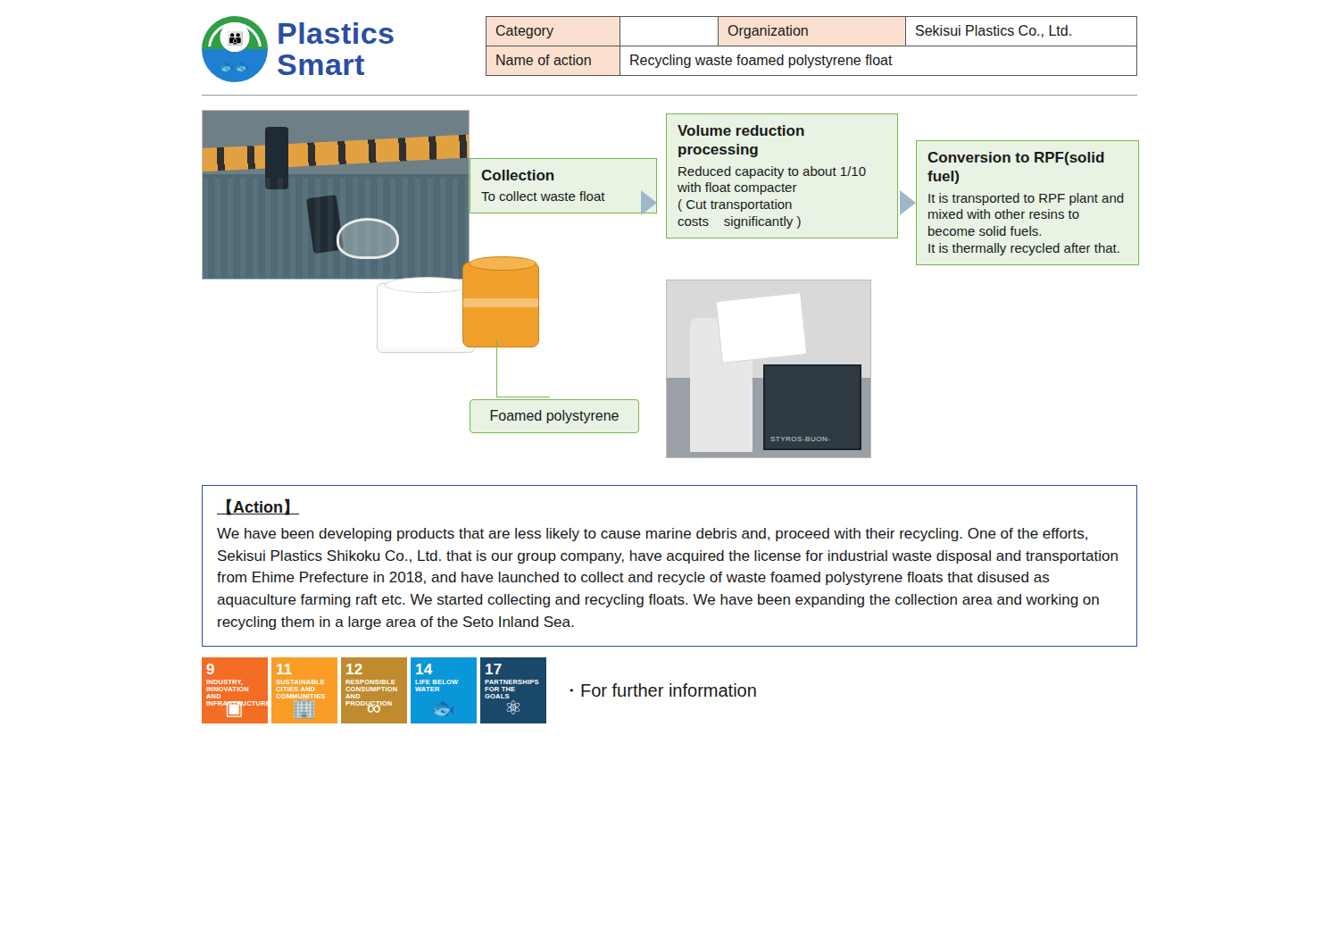👪 🐟🐟
Plastics Smart
| Category | | Organization | Sekisui Plastics Co., Ltd. |
| Name of action | Recycling waste foamed polystyrene float |
Collection
To collect waste float
Volume reduction processing
Reduced capacity to about 1/10 with float compacter
( Cut transportation costs significantly )
Conversion to RPF(solid fuel)
It is transported to RPF plant and mixed with other resins to become solid fuels.
It is thermally recycled after that.
Foamed polystyrene
【Action】
We have been developing products that are less likely to cause marine debris and, proceed with their recycling. One of the efforts, Sekisui Plastics Shikoku Co., Ltd. that is our group company, have acquired the license for industrial waste disposal and transportation from Ehime Prefecture in 2018, and have launched to collect and recycle of waste foamed polystyrene floats that disused as aquaculture farming raft etc. We started collecting and recycling floats. We have been expanding the collection area and working on recycling them in a large area of the Seto Inland Sea.
9 INDUSTRY, INNOVATION AND INFRASTRUCTURE▣
11 SUSTAINABLE CITIES AND COMMUNITIES🏢
12 RESPONSIBLE CONSUMPTION AND PRODUCTION∞
14 LIFE BELOW WATER🐟
17 PARTNERSHIPS FOR THE GOALS⚛
・For further information